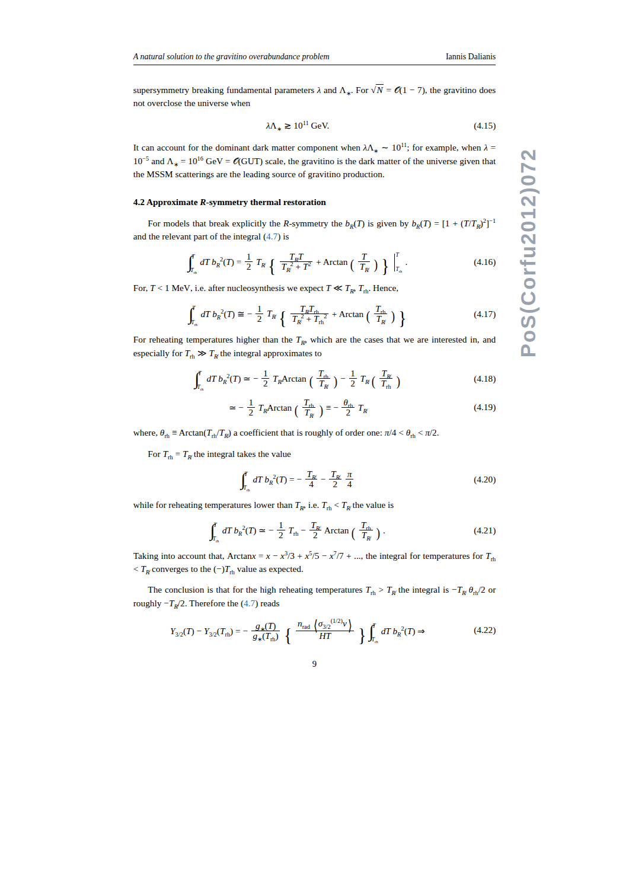PoS(Corfu2012)072
A natural solution to the gravitino overabundance problem Iannis Dalianis
supersymmetry breaking fundamental parameters λ and Λ∗. For √N = 𝒪(1 − 7), the gravitino does not overclose the universe when
λ Λ∗ ≳ 1011 GeV.
(4.15)
It can account for the dominant dark matter component when λ Λ∗ ∼ 1011; for example, when λ = 10−5 and Λ∗ = 1016 GeV = 𝒪(GUT) scale, the gravitino is the dark matter of the universe given that the MSSM scatterings are the leading source of gravitino production.
4.2 Approximate R-symmetry thermal restoration
For models that break explicitly the R-symmetry the bR(T) is given by bR(T) = [1 + (T/TR̸)2]−1 and the relevant part of the integral (4.7) is
∫TTrh dT bR2(T) = 12 TR̸ { TR̸T TR̸2 + T2 + Arctan ( TTR̸ ) } TTrh .
(4.16)
For, T < 1 MeV, i.e. after nucleosynthesis we expect T ≪ TR̸, Trh. Hence,
∫TTrh dT bR2(T) ≅ − 12 TR̸ { TR̸Trh TR̸2 + Trh2 + Arctan ( Trh TR̸ ) }
(4.17)
For reheating temperatures higher than the TR̸, which are the cases that we are interested in, and especially for Trh ≫ TR̸ the integral approximates to
∫TTrh dT bR2(T) ≃ − 12 TR̸Arctan ( Trh TR̸ ) − 12 TR̸ ( TR̸Trh )
(4.18)
≃ − 12 TR̸Arctan ( Trh TR̸ ) ≡ − θrh 2 TR̸
(4.19)
where, θrh ≡ Arctan(Trh/TR̸) a coefficient that is roughly of order one: π/4 < θrh < π/2.
For Trh = TR̸ the integral takes the value
∫TTrh dT bR2(T) = − TR̸4 − TR̸2 π 4
(4.20)
while for reheating temperatures lower than TR̸, i.e. Trh < TR̸ the value is
∫TTrh dT bR2(T) ≃ − 12 Trh − TR̸2 Arctan ( Trh TR̸ ) .
(4.21)
Taking into account that, Arctanx = x − x3/3 + x5/5 − x7/7 + ..., the integral for temperatures for Trh < TR̸ converges to the (−)Trh value as expected.
The conclusion is that for the high reheating temperatures Trh > TR̸ the integral is −TR̸ θrh/2 or roughly −TR̸/2. Therefore the (4.7) reads
Y3/2(T) − Y3/2(Trh) = − g∗(T) g∗(Trh) { nrad ⟨σ3/2(1/2)v⟩ HT } ∫TTrh dT bR2(T) ⇒
(4.22)
9